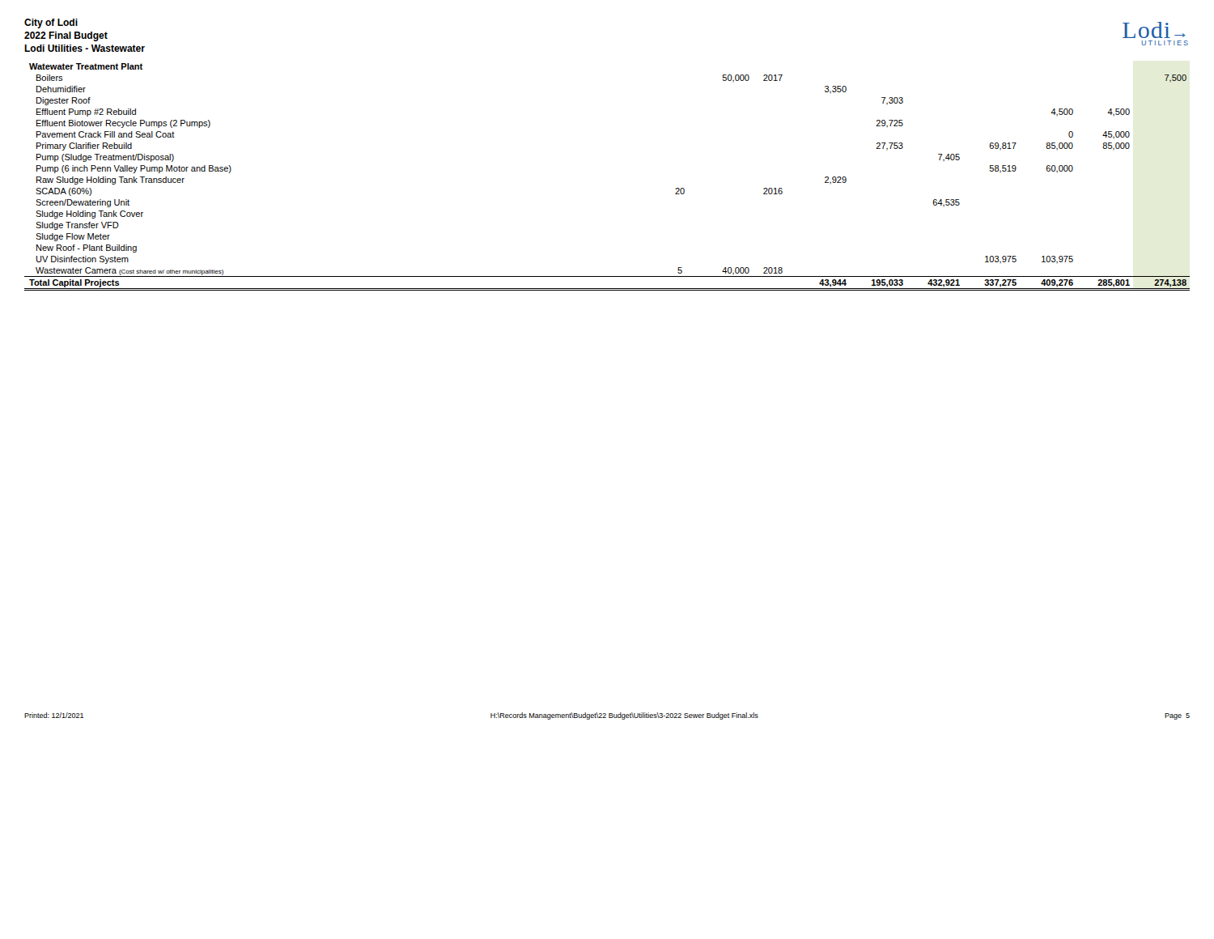Lodi→
UTILITIES
City of Lodi
2022 Final Budget
Lodi Utilities - Wastewater
| Watewater Treatment Plant | | | | | | | | | | |
| Boilers | | 50,000 | 2017 | | | | | | | 7,500 |
| Dehumidifier | | | | 3,350 | | | | | | |
| Digester Roof | | | | | 7,303 | | | | | |
| Effluent Pump #2 Rebuild | | | | | | | | 4,500 | 4,500 | |
| Effluent Biotower Recycle Pumps (2 Pumps) | | | | | 29,725 | | | | | |
| Pavement Crack Fill and Seal Coat | | | | | | | | 0 | 45,000 | |
| Primary Clarifier Rebuild | | | | | 27,753 | | 69,817 | 85,000 | 85,000 | |
| Pump (Sludge Treatment/Disposal) | | | | | | 7,405 | | | | |
| Pump (6 inch Penn Valley Pump Motor and Base) | | | | | | | 58,519 | 60,000 | | |
| Raw Sludge Holding Tank Transducer | | | | 2,929 | | | | | | |
| SCADA (60%) | 20 | | 2016 | | | | | | | |
| Screen/Dewatering Unit | | | | | | 64,535 | | | | |
| Sludge Holding Tank Cover | | | | | | | | | | |
| Sludge Transfer VFD | | | | | | | | | | |
| Sludge Flow Meter | | | | | | | | | | |
| New Roof - Plant Building | | | | | | | | | | |
| UV Disinfection System | | | | | | | 103,975 | 103,975 | | |
| Wastewater Camera (Cost shared w/ other municipalities) | 5 | 40,000 | 2018 | | | | | | | |
| Total Capital Projects | | | | 43,944 | 195,033 | 432,921 | 337,275 | 409,276 | 285,801 | 274,138 |
Printed: 12/1/2021
H:\Records Management\Budget\22 Budget\Utilities\3-2022 Sewer Budget Final.xls
Page 5